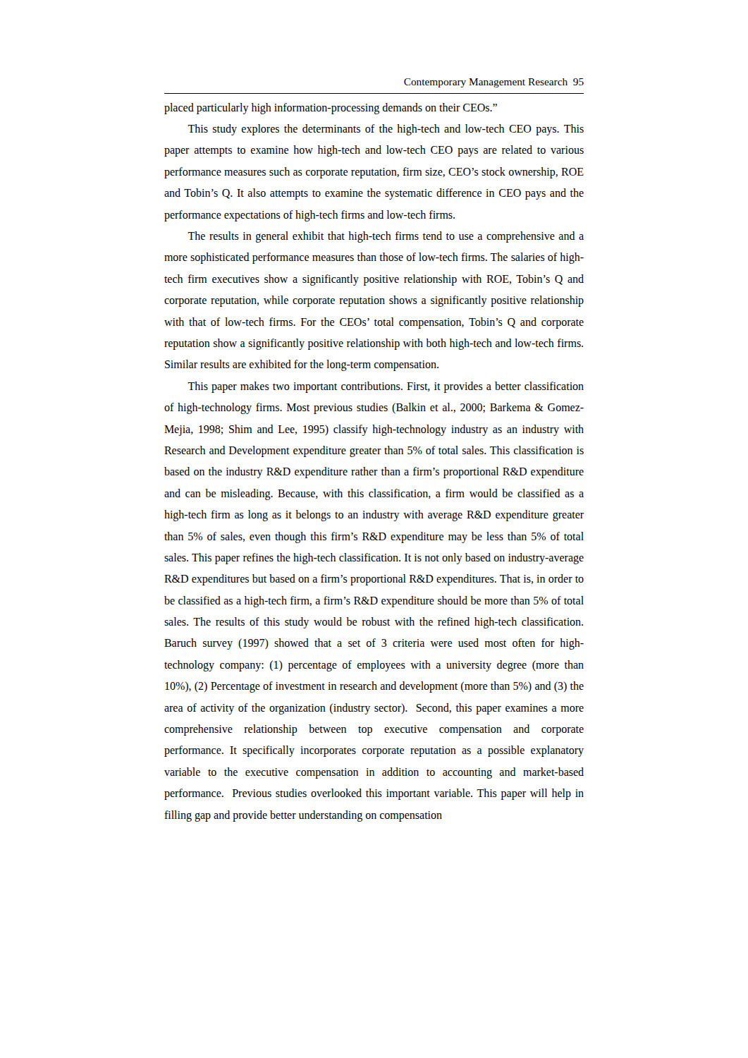Contemporary Management Research 95
placed particularly high information-processing demands on their CEOs.”
This study explores the determinants of the high-tech and low-tech CEO pays. This paper attempts to examine how high-tech and low-tech CEO pays are related to various performance measures such as corporate reputation, firm size, CEO’s stock ownership, ROE and Tobin’s Q. It also attempts to examine the systematic difference in CEO pays and the performance expectations of high-tech firms and low-tech firms.
The results in general exhibit that high-tech firms tend to use a comprehensive and a more sophisticated performance measures than those of low-tech firms. The salaries of high-tech firm executives show a significantly positive relationship with ROE, Tobin’s Q and corporate reputation, while corporate reputation shows a significantly positive relationship with that of low-tech firms. For the CEOs’ total compensation, Tobin’s Q and corporate reputation show a significantly positive relationship with both high-tech and low-tech firms. Similar results are exhibited for the long-term compensation.
This paper makes two important contributions. First, it provides a better classification of high-technology firms. Most previous studies (Balkin et al., 2000; Barkema & Gomez-Mejia, 1998; Shim and Lee, 1995) classify high-technology industry as an industry with Research and Development expenditure greater than 5% of total sales. This classification is based on the industry R&D expenditure rather than a firm’s proportional R&D expenditure and can be misleading. Because, with this classification, a firm would be classified as a high-tech firm as long as it belongs to an industry with average R&D expenditure greater than 5% of sales, even though this firm’s R&D expenditure may be less than 5% of total sales. This paper refines the high-tech classification. It is not only based on industry-average R&D expenditures but based on a firm’s proportional R&D expenditures. That is, in order to be classified as a high-tech firm, a firm’s R&D expenditure should be more than 5% of total sales. The results of this study would be robust with the refined high-tech classification. Baruch survey (1997) showed that a set of 3 criteria were used most often for high-technology company: (1) percentage of employees with a university degree (more than 10%), (2) Percentage of investment in research and development (more than 5%) and (3) the area of activity of the organization (industry sector). Second, this paper examines a more comprehensive relationship between top executive compensation and corporate performance. It specifically incorporates corporate reputation as a possible explanatory variable to the executive compensation in addition to accounting and market-based performance. Previous studies overlooked this important variable. This paper will help in filling gap and provide better understanding on compensation